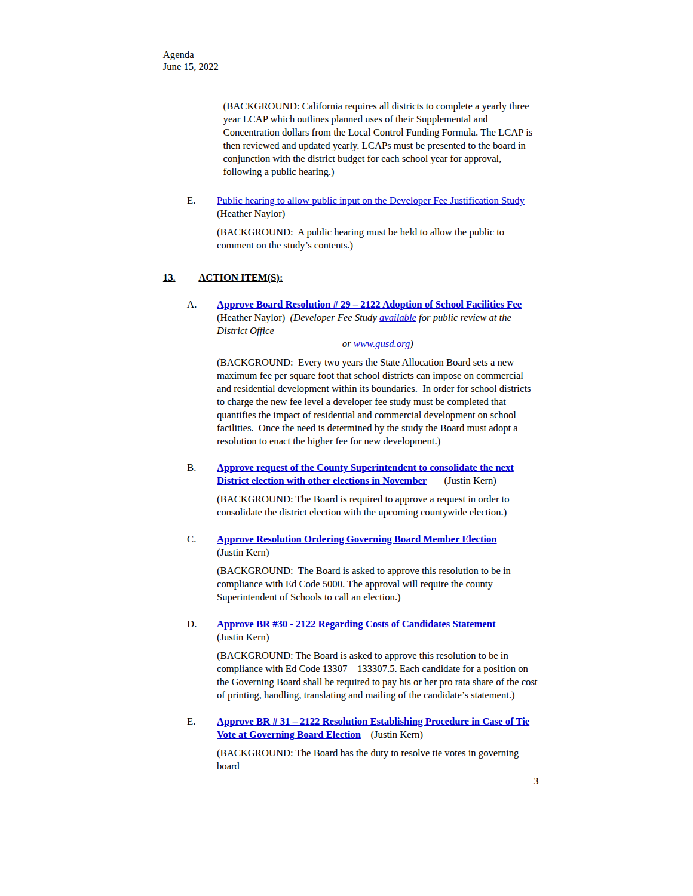Agenda
June 15, 2022
(BACKGROUND: California requires all districts to complete a yearly three year LCAP which outlines planned uses of their Supplemental and Concentration dollars from the Local Control Funding Formula. The LCAP is then reviewed and updated yearly. LCAPs must be presented to the board in conjunction with the district budget for each school year for approval, following a public hearing.)
E.
Public hearing to allow public input on the Developer Fee Justification Study
(Heather Naylor)
(BACKGROUND: A public hearing must be held to allow the public to comment on the study’s contents.)
13.
ACTION ITEM(S):
A.
Approve Board Resolution # 29 – 2122 Adoption of School Facilities Fee
(Heather Naylor) (Developer Fee Study available for public review at the District Office or www.gusd.org)
(BACKGROUND: Every two years the State Allocation Board sets a new maximum fee per square foot that school districts can impose on commercial and residential development within its boundaries. In order for school districts to charge the new fee level a developer fee study must be completed that quantifies the impact of residential and commercial development on school facilities. Once the need is determined by the study the Board must adopt a resolution to enact the higher fee for new development.)
B.
Approve request of the County Superintendent to consolidate the next District election with other elections in November (Justin Kern)
(BACKGROUND: The Board is required to approve a request in order to consolidate the district election with the upcoming countywide election.)
C.
Approve Resolution Ordering Governing Board Member Election
(Justin Kern)
(BACKGROUND: The Board is asked to approve this resolution to be in compliance with Ed Code 5000. The approval will require the county Superintendent of Schools to call an election.)
D.
Approve BR #30 - 2122 Regarding Costs of Candidates Statement
(Justin Kern)
(BACKGROUND: The Board is asked to approve this resolution to be in compliance with Ed Code 13307 – 133307.5. Each candidate for a position on the Governing Board shall be required to pay his or her pro rata share of the cost of printing, handling, translating and mailing of the candidate’s statement.)
E.
Approve BR # 31 – 2122 Resolution Establishing Procedure in Case of Tie Vote at Governing Board Election (Justin Kern)
(BACKGROUND: The Board has the duty to resolve tie votes in governing board
3